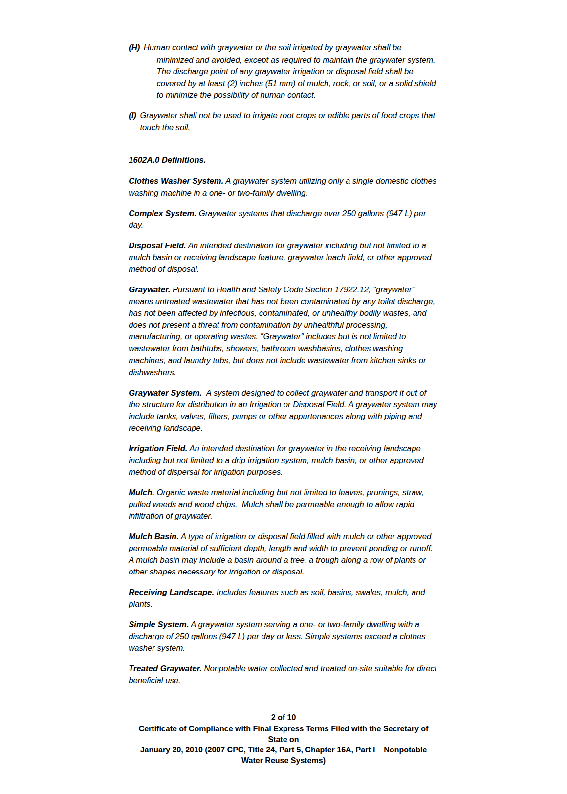(H)
Human contact with graywater or the soil irrigated by graywater shall be minimized and avoided, except as required to maintain the graywater system. The discharge point of any graywater irrigation or disposal field shall be covered by at least (2) inches (51 mm) of mulch, rock, or soil, or a solid shield to minimize the possibility of human contact.
(I) Graywater shall not be used to irrigate root crops or edible parts of food crops that touch the soil.
1602A.0 Definitions.
Clothes Washer System. A graywater system utilizing only a single domestic clothes washing machine in a one- or two-family dwelling.
Complex System. Graywater systems that discharge over 250 gallons (947 L) per day.
Disposal Field. An intended destination for graywater including but not limited to a mulch basin or receiving landscape feature, graywater leach field, or other approved method of disposal.
Graywater. Pursuant to Health and Safety Code Section 17922.12, "graywater" means untreated wastewater that has not been contaminated by any toilet discharge, has not been affected by infectious, contaminated, or unhealthy bodily wastes, and does not present a threat from contamination by unhealthful processing, manufacturing, or operating wastes. "Graywater" includes but is not limited to wastewater from bathtubs, showers, bathroom washbasins, clothes washing machines, and laundry tubs, but does not include wastewater from kitchen sinks or dishwashers.
Graywater System. A system designed to collect graywater and transport it out of the structure for distribution in an Irrigation or Disposal Field. A graywater system may include tanks, valves, filters, pumps or other appurtenances along with piping and receiving landscape.
Irrigation Field. An intended destination for graywater in the receiving landscape including but not limited to a drip irrigation system, mulch basin, or other approved method of dispersal for irrigation purposes.
Mulch. Organic waste material including but not limited to leaves, prunings, straw, pulled weeds and wood chips. Mulch shall be permeable enough to allow rapid infiltration of graywater.
Mulch Basin. A type of irrigation or disposal field filled with mulch or other approved permeable material of sufficient depth, length and width to prevent ponding or runoff. A mulch basin may include a basin around a tree, a trough along a row of plants or other shapes necessary for irrigation or disposal.
Receiving Landscape. Includes features such as soil, basins, swales, mulch, and plants.
Simple System. A graywater system serving a one- or two-family dwelling with a discharge of 250 gallons (947 L) per day or less. Simple systems exceed a clothes washer system.
Treated Graywater. Nonpotable water collected and treated on-site suitable for direct beneficial use.
2 of 10
Certificate of Compliance with Final Express Terms Filed with the Secretary of State on
January 20, 2010 (2007 CPC, Title 24, Part 5, Chapter 16A, Part I – Nonpotable Water Reuse Systems)